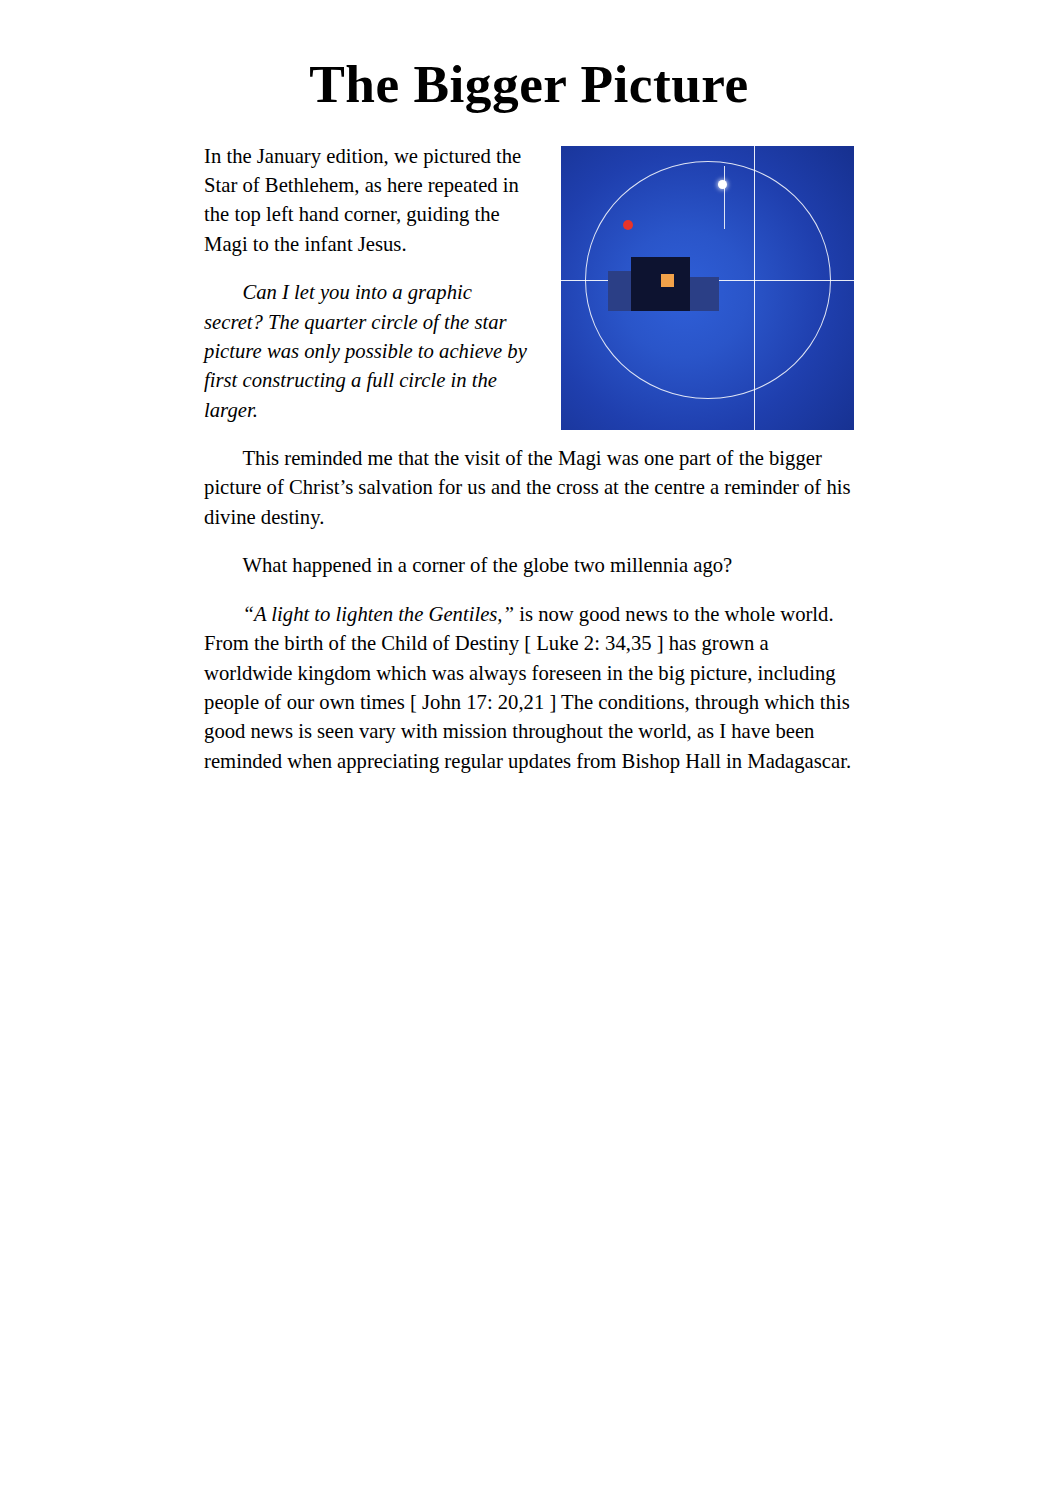The Bigger Picture
In the January edition, we pictured the Star of Bethlehem, as here repeated in the top left hand corner, guiding the Magi to the infant Jesus.
Can I let you into a graphic secret? The quarter circle of the star picture was only possible to achieve by first constructing a full circle in the larger.
This reminded me that the visit of the Magi was one part of the bigger picture of Christ’s salvation for us and the cross at the centre a reminder of his divine destiny.
What happened in a corner of the globe two millennia ago?
“A light to lighten the Gentiles,” is now good news to the whole world. From the birth of the Child of Destiny [ Luke 2: 34,35 ] has grown a worldwide kingdom which was always foreseen in the big picture, including people of our own times [ John 17: 20,21 ] The conditions, through which this good news is seen vary with mission throughout the world, as I have been reminded when appreciating regular updates from Bishop Hall in Madagascar.